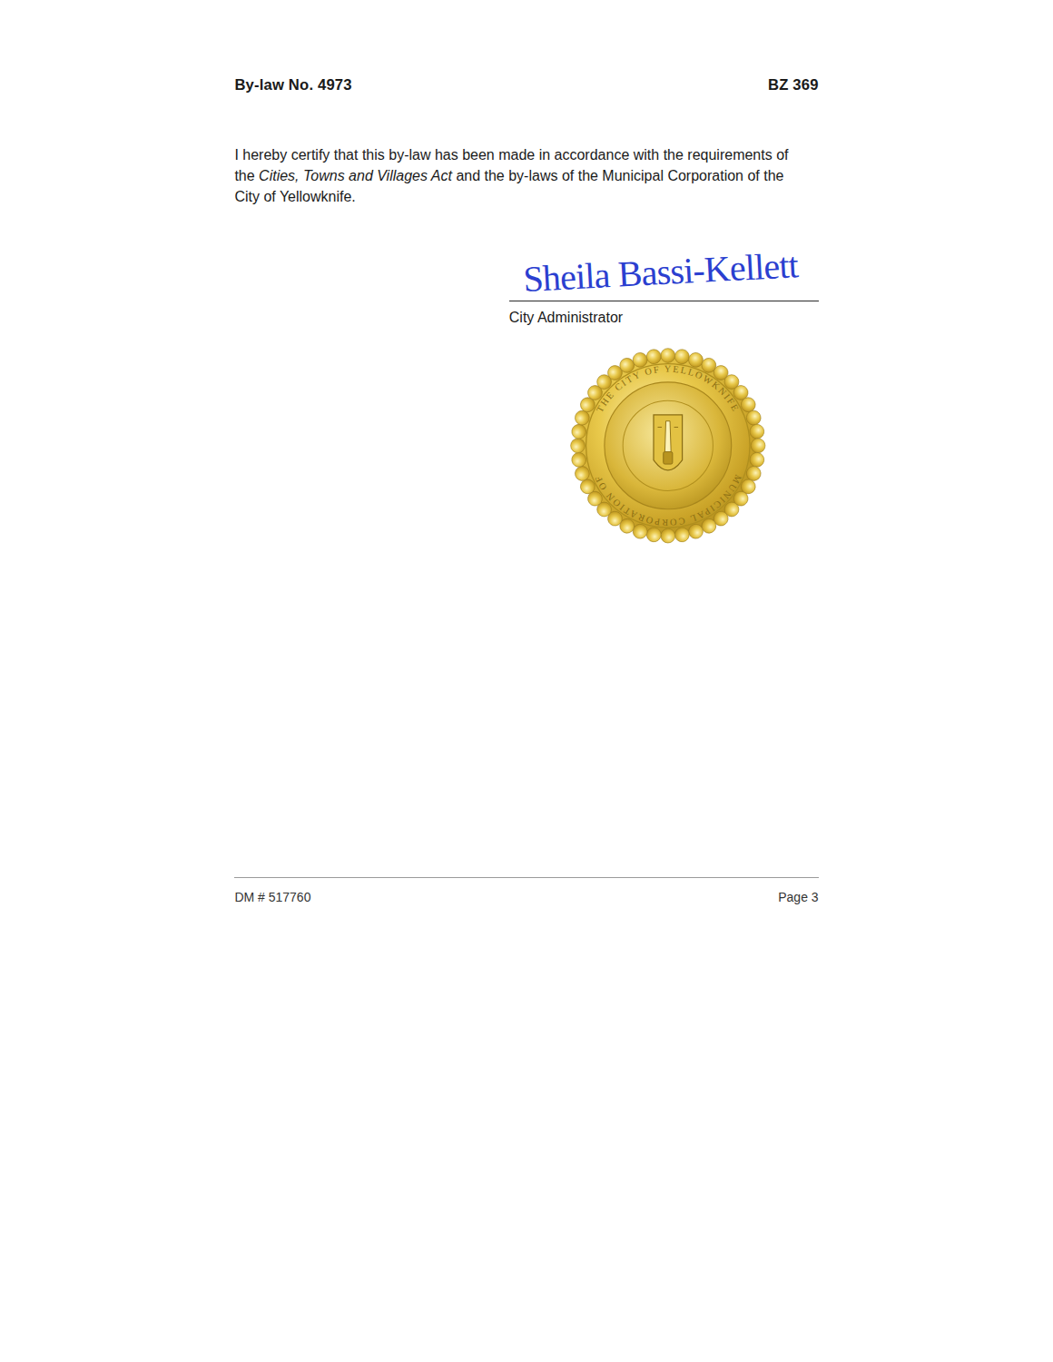By-law No. 4973 BZ 369
I hereby certify that this by-law has been made in accordance with the requirements of the Cities, Towns and Villages Act and the by-laws of the Municipal Corporation of the City of Yellowknife.
Sheila Bassi-Kellett
City Administrator
THE CITY OF YELLOWKNIFE MUNICIPAL CORPORATION OF
DM # 517760 Page 3